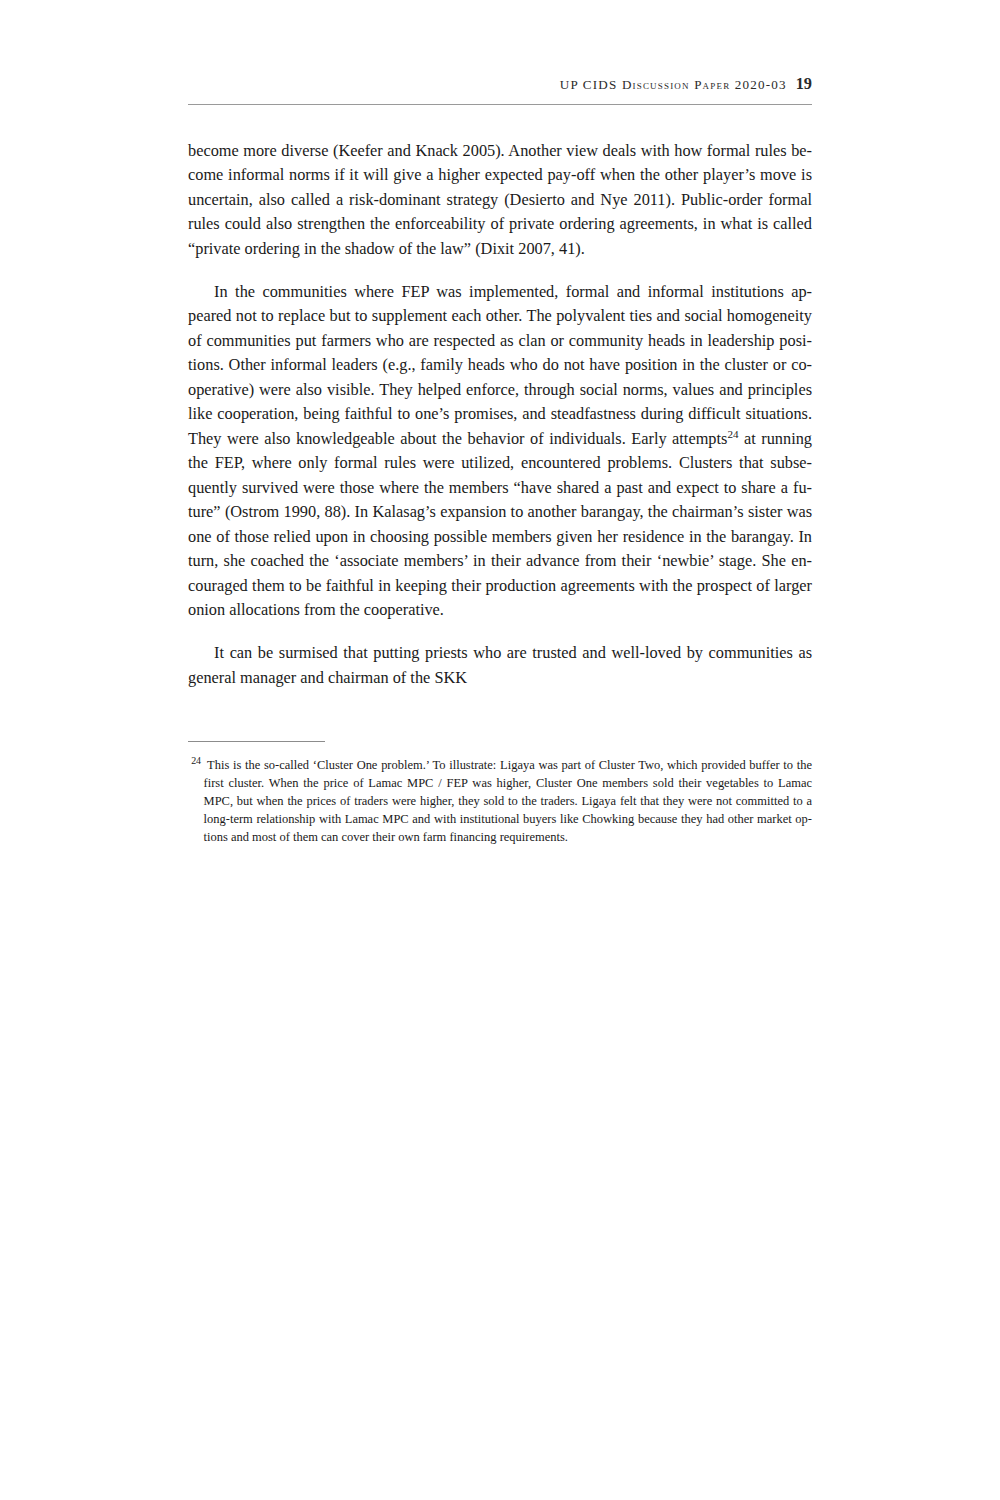UP CIDS Discussion Paper 2020-03 19
become more diverse (Keefer and Knack 2005). Another view deals with how formal rules become informal norms if it will give a higher expected pay-off when the other player’s move is uncertain, also called a risk-dominant strategy (Desierto and Nye 2011). Public-order formal rules could also strengthen the enforceability of private ordering agreements, in what is called “private ordering in the shadow of the law” (Dixit 2007, 41).
In the communities where FEP was implemented, formal and informal institutions appeared not to replace but to supplement each other. The polyvalent ties and social homogeneity of communities put farmers who are respected as clan or community heads in leadership positions. Other informal leaders (e.g., family heads who do not have position in the cluster or cooperative) were also visible. They helped enforce, through social norms, values and principles like cooperation, being faithful to one’s promises, and steadfastness during difficult situations. They were also knowledgeable about the behavior of individuals. Early attempts24 at running the FEP, where only formal rules were utilized, encountered problems. Clusters that subsequently survived were those where the members “have shared a past and expect to share a future” (Ostrom 1990, 88). In Kalasag’s expansion to another barangay, the chairman’s sister was one of those relied upon in choosing possible members given her residence in the barangay. In turn, she coached the ‘associate members’ in their advance from their ‘newbie’ stage. She encouraged them to be faithful in keeping their production agreements with the prospect of larger onion allocations from the cooperative.
It can be surmised that putting priests who are trusted and well-loved by communities as general manager and chairman of the SKK
24 This is the so-called ‘Cluster One problem.’ To illustrate: Ligaya was part of Cluster Two, which provided buffer to the first cluster. When the price of Lamac MPC / FEP was higher, Cluster One members sold their vegetables to Lamac MPC, but when the prices of traders were higher, they sold to the traders. Ligaya felt that they were not committed to a long-term relationship with Lamac MPC and with institutional buyers like Chowking because they had other market options and most of them can cover their own farm financing requirements.